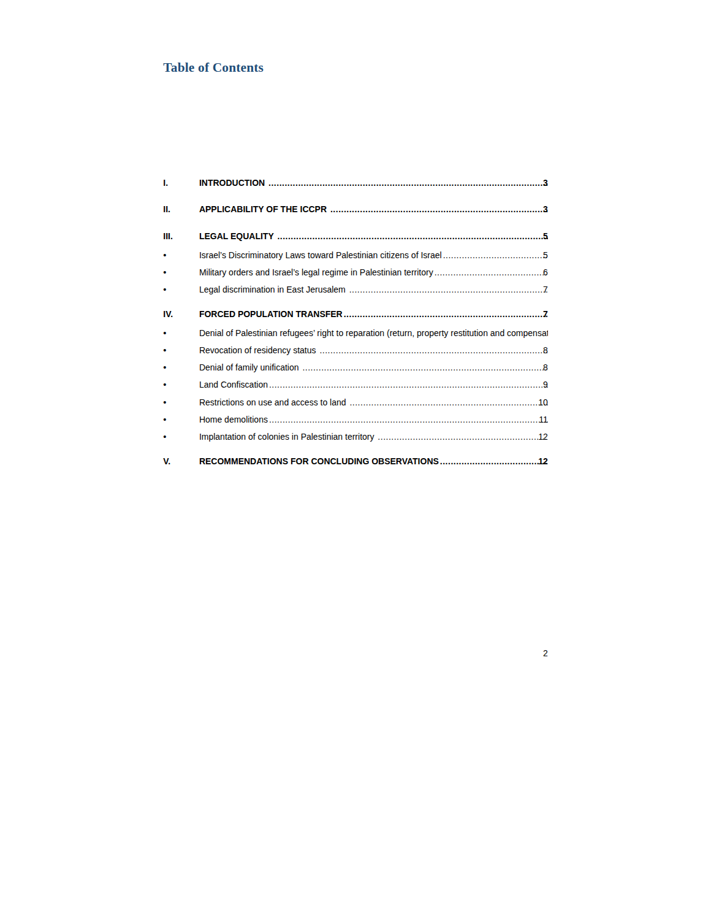Table of Contents
| I. | 3 INTRODUCTION ........................................................................................................................................... |
| II. | 3 APPLICABILITY OF THE ICCPR ............................................................................................................. |
| III. | 5 LEGAL EQUALITY ................................................................................................................................. |
| • | 5 Israel’s Discriminatory Laws toward Palestinian citizens of Israel ........................................................ |
| • | 6 Military orders and Israel’s legal regime in Palestinian territory ......................................................... |
| • | 7 Legal discrimination in East Jerusalem .............................................................................................. |
| IV. | 7 FORCED POPULATION TRANSFER ................................................................................................. |
| • | 7 Denial of Palestinian refugees’ right to reparation (return, property restitution and compensation) ............... |
| • | 8 Revocation of residency status ....................................................................................................... |
| • | 8 Denial of family unification ........................................................................................................... |
| • | 9 Land Confiscation ....................................................................................................................... |
| • | 10 Restrictions on use and access to land .............................................................................................. |
| • | 11 Home demolitions ..................................................................................................................... |
| • | 12 Implantation of colonies in Palestinian territory .............................................................................. |
| V. | 12 RECOMMENDATIONS FOR CONCLUDING OBSERVATIONS .............................................................. |
2